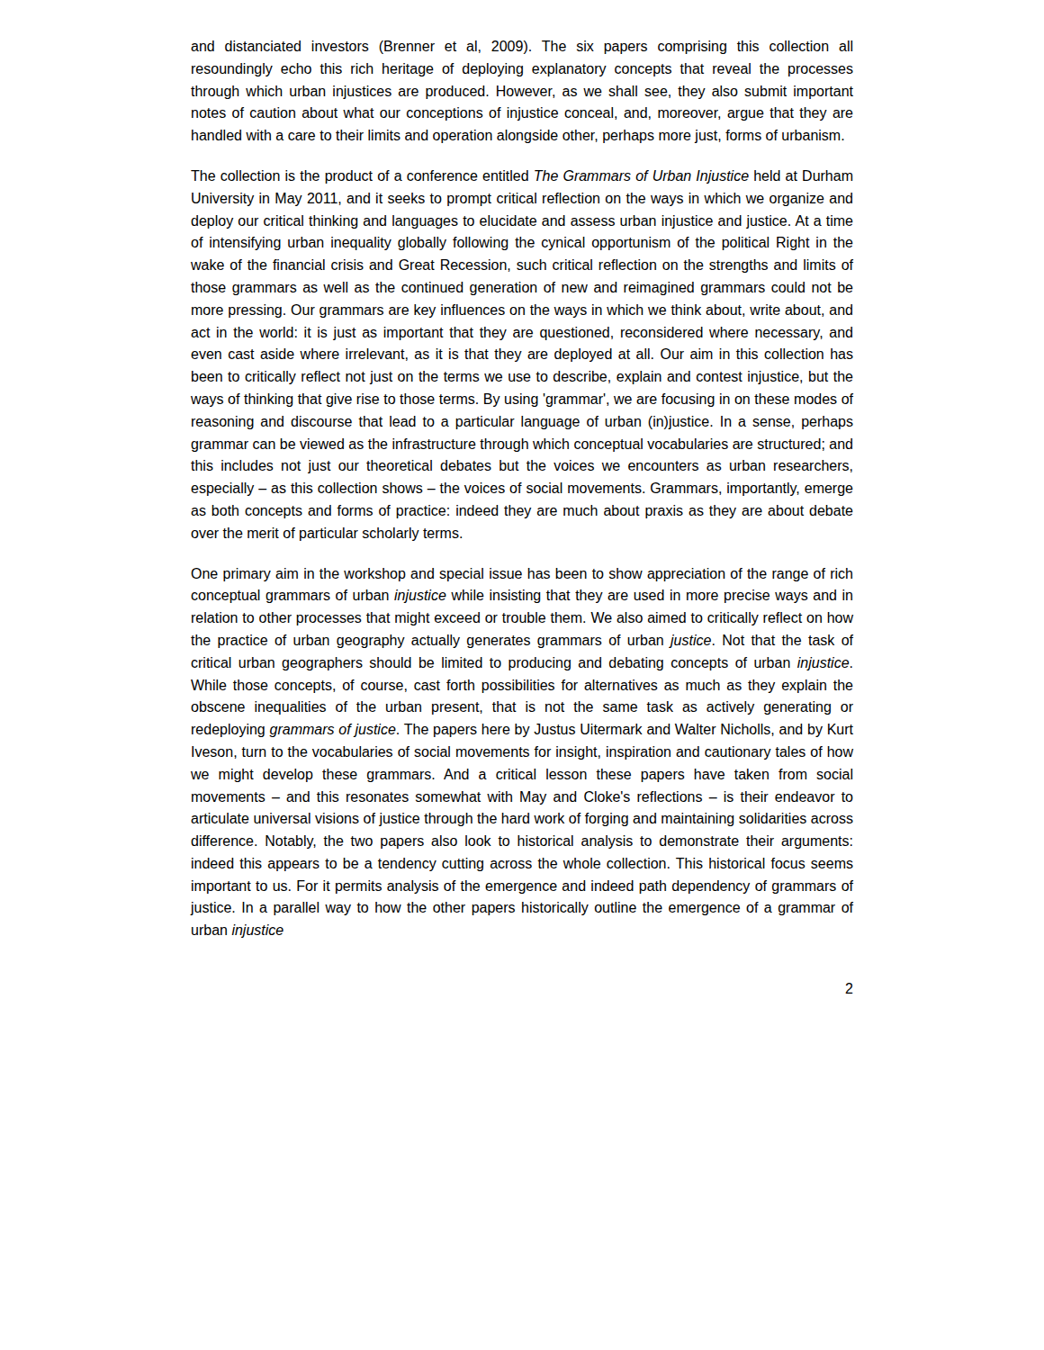and distanciated investors (Brenner et al, 2009). The six papers comprising this collection all resoundingly echo this rich heritage of deploying explanatory concepts that reveal the processes through which urban injustices are produced. However, as we shall see, they also submit important notes of caution about what our conceptions of injustice conceal, and, moreover, argue that they are handled with a care to their limits and operation alongside other, perhaps more just, forms of urbanism.
The collection is the product of a conference entitled The Grammars of Urban Injustice held at Durham University in May 2011, and it seeks to prompt critical reflection on the ways in which we organize and deploy our critical thinking and languages to elucidate and assess urban injustice and justice. At a time of intensifying urban inequality globally following the cynical opportunism of the political Right in the wake of the financial crisis and Great Recession, such critical reflection on the strengths and limits of those grammars as well as the continued generation of new and reimagined grammars could not be more pressing. Our grammars are key influences on the ways in which we think about, write about, and act in the world: it is just as important that they are questioned, reconsidered where necessary, and even cast aside where irrelevant, as it is that they are deployed at all. Our aim in this collection has been to critically reflect not just on the terms we use to describe, explain and contest injustice, but the ways of thinking that give rise to those terms. By using 'grammar', we are focusing in on these modes of reasoning and discourse that lead to a particular language of urban (in)justice. In a sense, perhaps grammar can be viewed as the infrastructure through which conceptual vocabularies are structured; and this includes not just our theoretical debates but the voices we encounters as urban researchers, especially – as this collection shows – the voices of social movements. Grammars, importantly, emerge as both concepts and forms of practice: indeed they are much about praxis as they are about debate over the merit of particular scholarly terms.
One primary aim in the workshop and special issue has been to show appreciation of the range of rich conceptual grammars of urban injustice while insisting that they are used in more precise ways and in relation to other processes that might exceed or trouble them. We also aimed to critically reflect on how the practice of urban geography actually generates grammars of urban justice. Not that the task of critical urban geographers should be limited to producing and debating concepts of urban injustice. While those concepts, of course, cast forth possibilities for alternatives as much as they explain the obscene inequalities of the urban present, that is not the same task as actively generating or redeploying grammars of justice. The papers here by Justus Uitermark and Walter Nicholls, and by Kurt Iveson, turn to the vocabularies of social movements for insight, inspiration and cautionary tales of how we might develop these grammars. And a critical lesson these papers have taken from social movements – and this resonates somewhat with May and Cloke's reflections – is their endeavor to articulate universal visions of justice through the hard work of forging and maintaining solidarities across difference. Notably, the two papers also look to historical analysis to demonstrate their arguments: indeed this appears to be a tendency cutting across the whole collection. This historical focus seems important to us. For it permits analysis of the emergence and indeed path dependency of grammars of justice. In a parallel way to how the other papers historically outline the emergence of a grammar of urban injustice
2